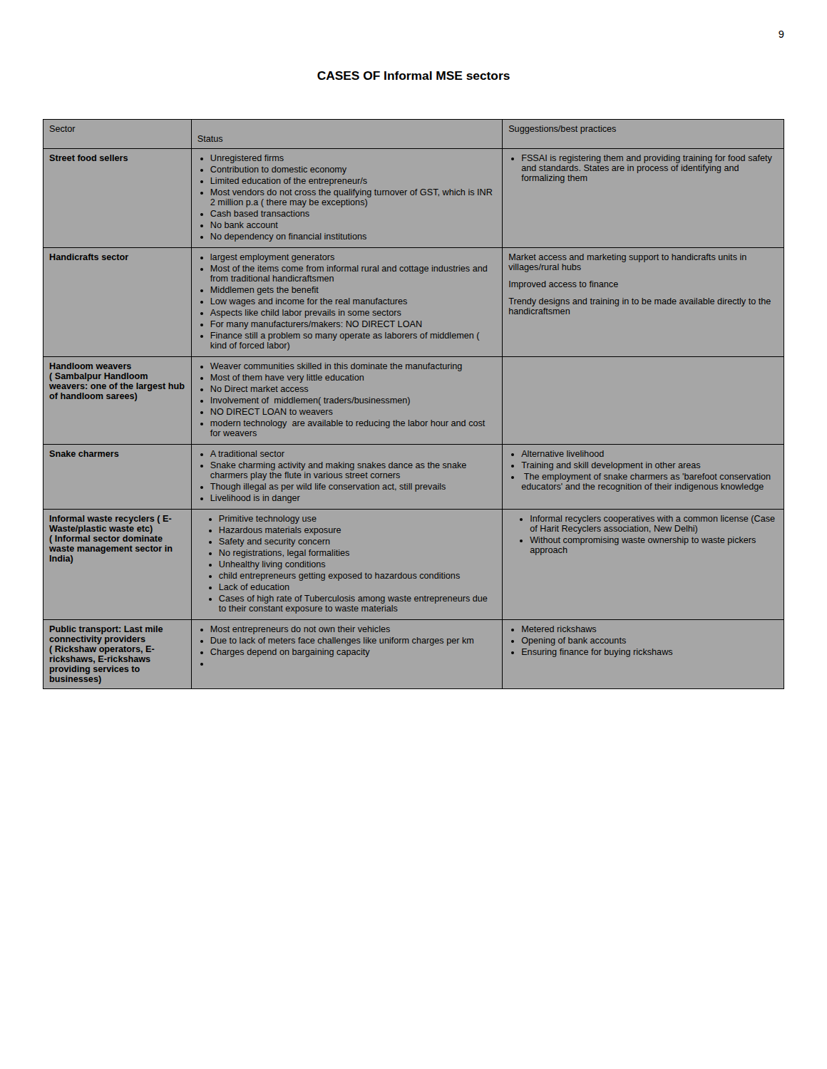9
CASES OF Informal MSE sectors
| Sector | Status | Suggestions/best practices |
| Street food sellers | Unregistered firms Contribution to domestic economy Limited education of the entrepreneur/s Most vendors do not cross the qualifying turnover of GST, which is INR 2 million p.a ( there may be exceptions) Cash based transactions No bank account No dependency on financial institutions | FSSAI is registering them and providing training for food safety and standards. States are in process of identifying and formalizing them |
| Handicrafts sector | largest employment generators Most of the items come from informal rural and cottage industries and from traditional handicraftsmen Middlemen gets the benefit Low wages and income for the real manufactures Aspects like child labor prevails in some sectors For many manufacturers/makers: NO DIRECT LOAN Finance still a problem so many operate as laborers of middlemen ( kind of forced labor) | Market access and marketing support to handicrafts units in villages/rural hubs Improved access to finance Trendy designs and training in to be made available directly to the handicraftsmen |
| Handloom weavers ( Sambalpur Handloom weavers: one of the largest hub of handloom sarees) | Weaver communities skilled in this dominate the manufacturing Most of them have very little education No Direct market access Involvement of middlemen( traders/businessmen) NO DIRECT LOAN to weavers modern technology are available to reducing the labor hour and cost for weavers | |
| Snake charmers | A traditional sector Snake charming activity and making snakes dance as the snake charmers play the flute in various street corners Though illegal as per wild life conservation act, still prevails Livelihood is in danger | Alternative livelihood Training and skill development in other areas The employment of snake charmers as 'barefoot conservation educators' and the recognition of their indigenous knowledge |
| Informal waste recyclers ( E-Waste/plastic waste etc) ( Informal sector dominate waste management sector in India) | Primitive technology use Hazardous materials exposure Safety and security concern No registrations, legal formalities Unhealthy living conditions child entrepreneurs getting exposed to hazardous conditions Lack of education Cases of high rate of Tuberculosis among waste entrepreneurs due to their constant exposure to waste materials | Informal recyclers cooperatives with a common license (Case of Harit Recyclers association, New Delhi) Without compromising waste ownership to waste pickers approach |
| Public transport: Last mile connectivity providers ( Rickshaw operators, E-rickshaws, E-rickshaws providing services to businesses) | Most entrepreneurs do not own their vehicles Due to lack of meters face challenges like uniform charges per km Charges depend on bargaining capacity | Metered rickshaws Opening of bank accounts Ensuring finance for buying rickshaws |